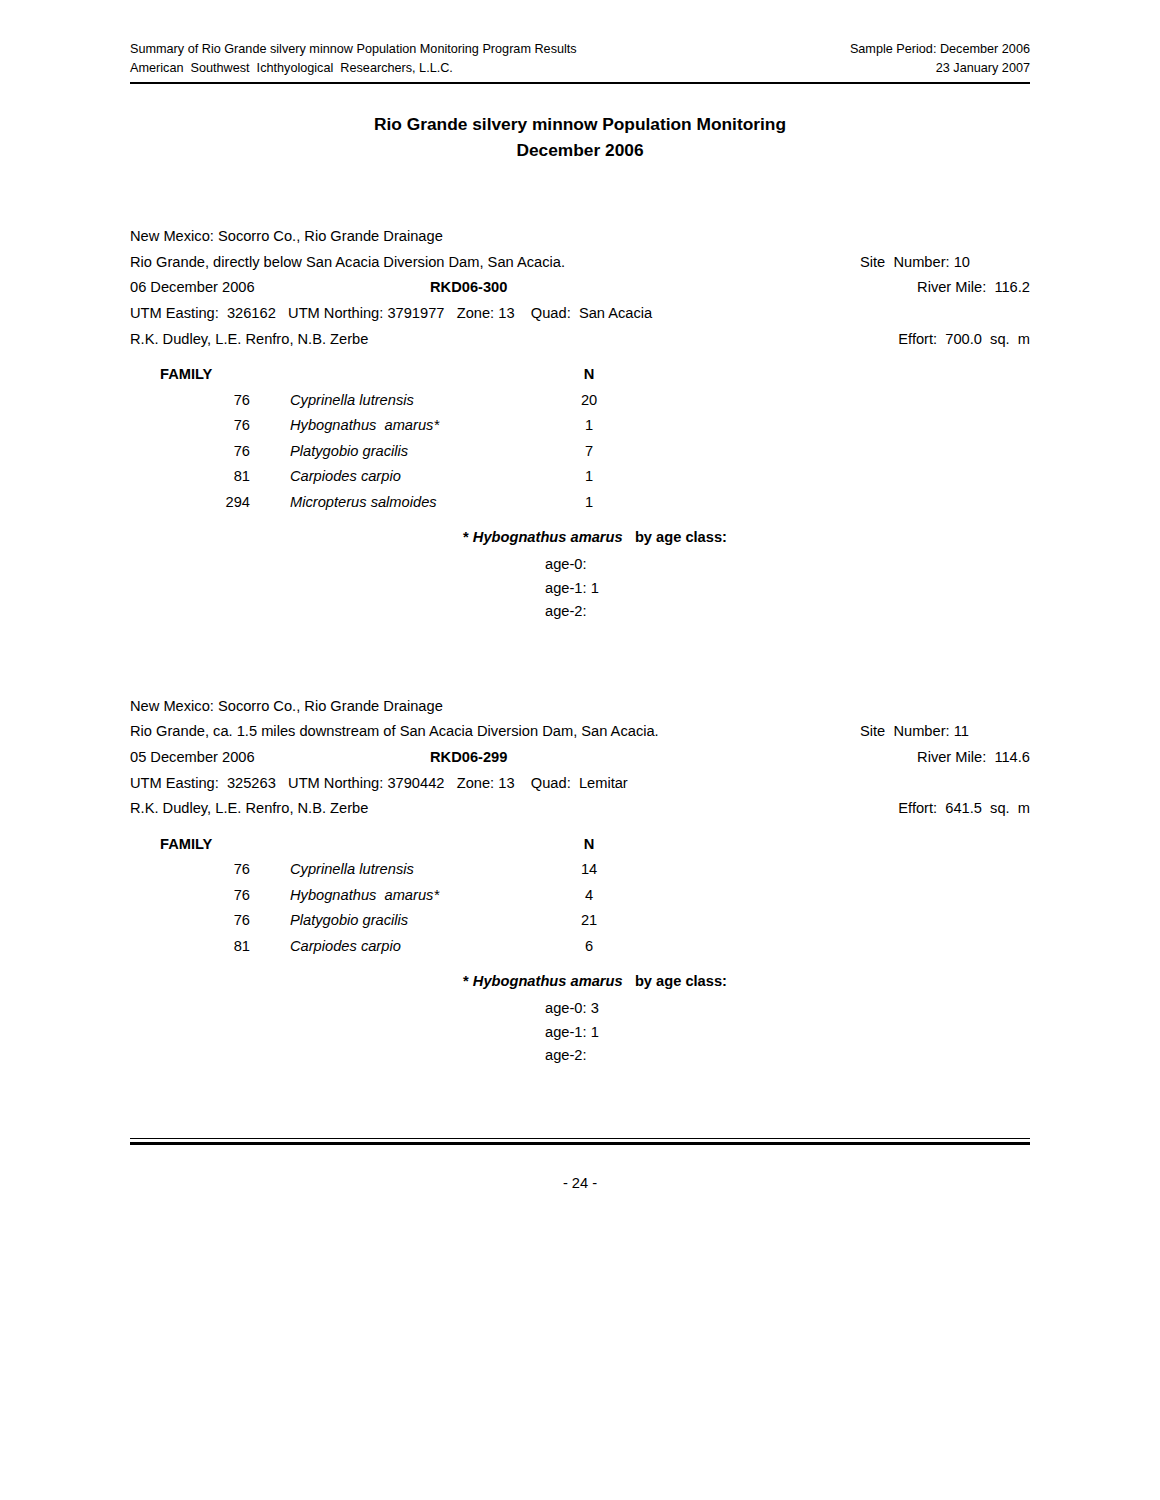Summary of Rio Grande silvery minnow Population Monitoring Program Results
American Southwest Ichthyological Researchers, L.L.C.
Sample Period: December 2006
23 January 2007
Rio Grande silvery minnow Population Monitoring
December 2006
New Mexico: Socorro Co., Rio Grande Drainage
Rio Grande, directly below San Acacia Diversion Dam, San Acacia.
Site Number: 10
06 December 2006
RKD06-300
River Mile: 116.2
UTM Easting: 326162 UTM Northing: 3791977 Zone: 13 Quad: San Acacia
R.K. Dudley, L.E. Renfro, N.B. Zerbe
Effort: 700.0 sq. m
| FAMILY | | N |
| 76 | Cyprinella lutrensis | 20 |
| 76 | Hybognathus amarus* | 1 |
| 76 | Platygobio gracilis | 7 |
| 81 | Carpiodes carpio | 1 |
| 294 | Micropterus salmoides | 1 |
* Hybognathus amarus by age class:
age-0:
age-1: 1
age-2:
New Mexico: Socorro Co., Rio Grande Drainage
Rio Grande, ca. 1.5 miles downstream of San Acacia Diversion Dam, San Acacia.
Site Number: 11
05 December 2006
RKD06-299
River Mile: 114.6
UTM Easting: 325263 UTM Northing: 3790442 Zone: 13 Quad: Lemitar
R.K. Dudley, L.E. Renfro, N.B. Zerbe
Effort: 641.5 sq. m
| FAMILY | | N |
| 76 | Cyprinella lutrensis | 14 |
| 76 | Hybognathus amarus* | 4 |
| 76 | Platygobio gracilis | 21 |
| 81 | Carpiodes carpio | 6 |
* Hybognathus amarus by age class:
age-0: 3
age-1: 1
age-2:
- 24 -